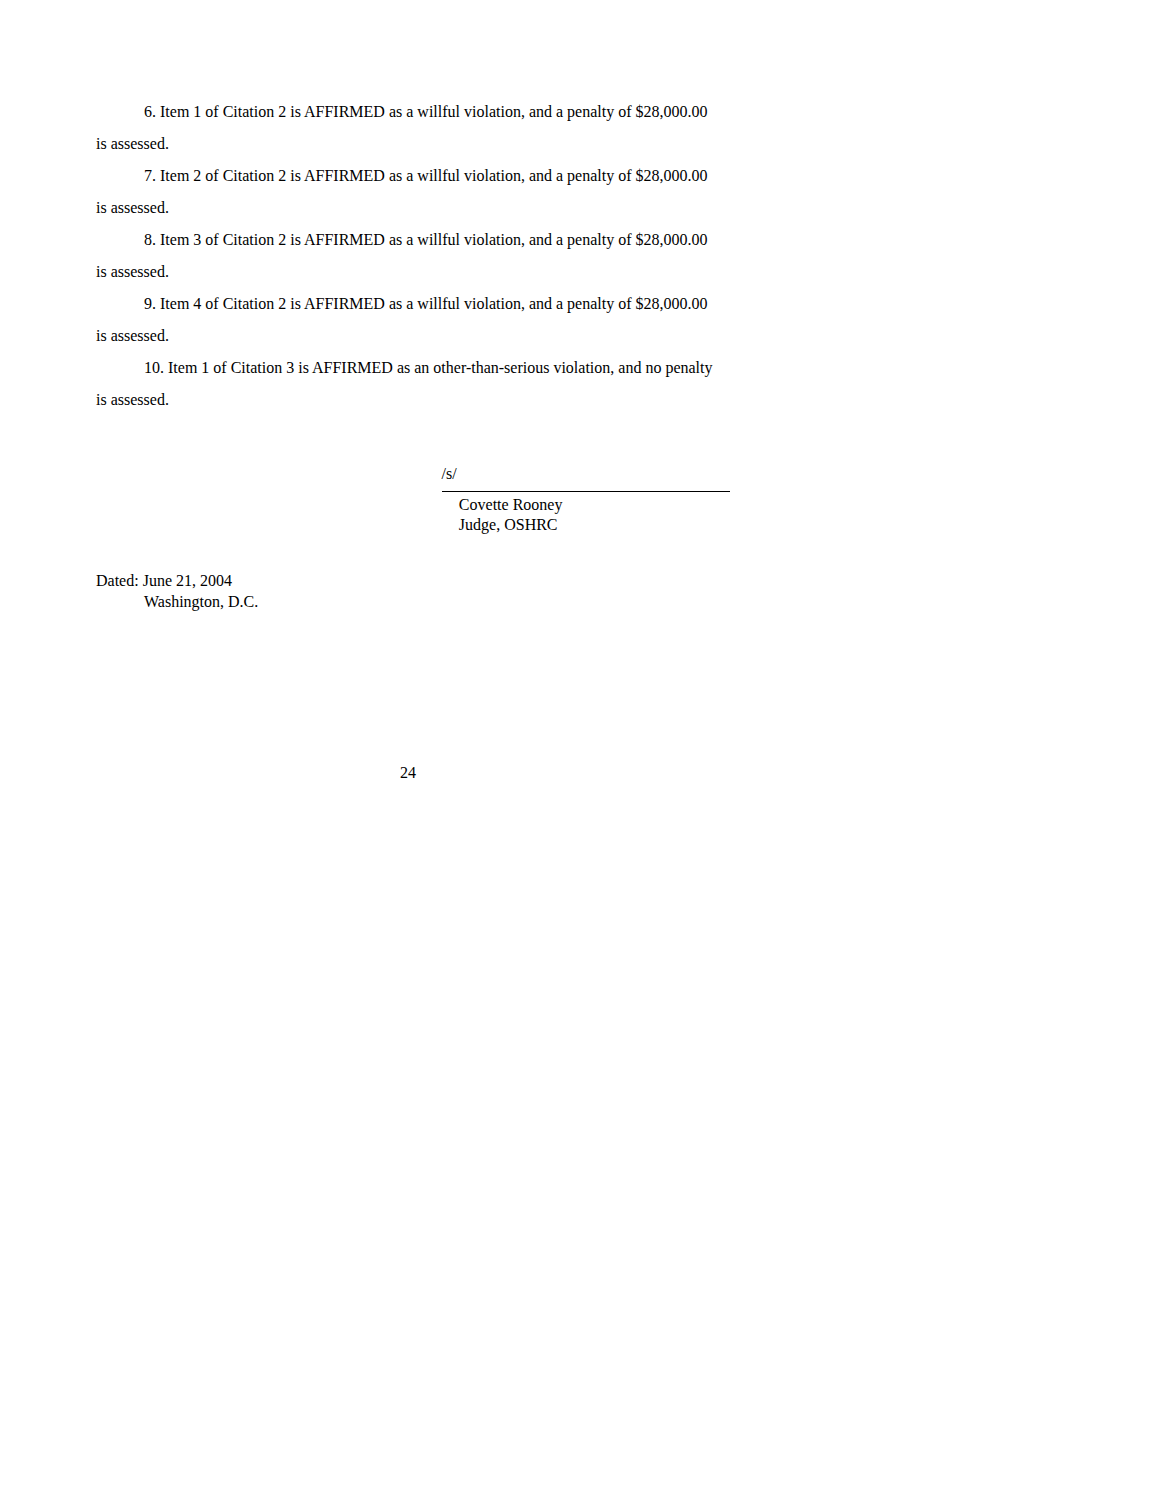6. Item 1 of Citation 2 is AFFIRMED as a willful violation, and a penalty of $28,000.00 is assessed.
7. Item 2 of Citation 2 is AFFIRMED as a willful violation, and a penalty of $28,000.00 is assessed.
8. Item 3 of Citation 2 is AFFIRMED as a willful violation, and a penalty of $28,000.00 is assessed.
9. Item 4 of Citation 2 is AFFIRMED as a willful violation, and a penalty of $28,000.00 is assessed.
10. Item 1 of Citation 3 is AFFIRMED as an other-than-serious violation, and no penalty is assessed.
/s/
Covette Rooney
Judge, OSHRC
Dated: June 21, 2004
Washington, D.C.
24